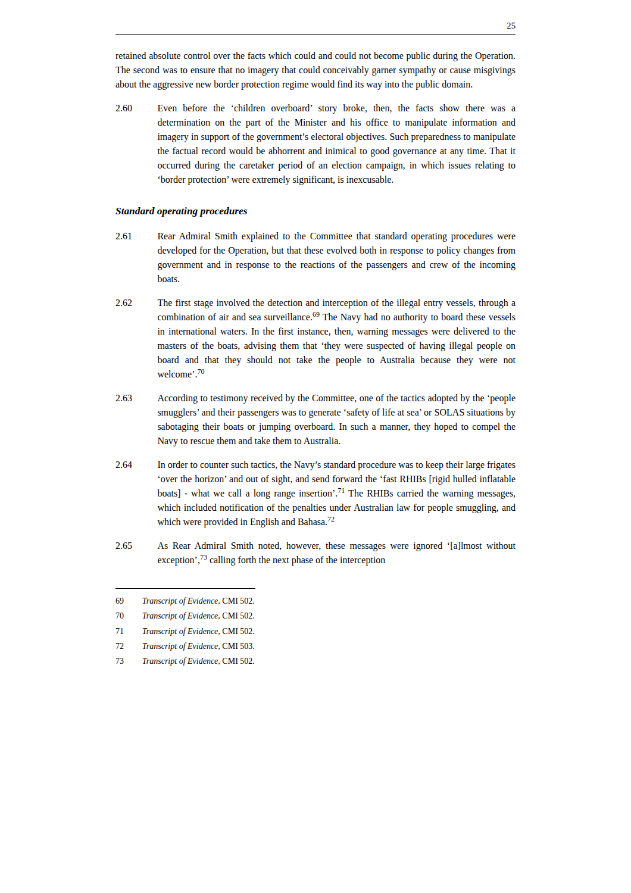25
retained absolute control over the facts which could and could not become public during the Operation. The second was to ensure that no imagery that could conceivably garner sympathy or cause misgivings about the aggressive new border protection regime would find its way into the public domain.
2.60
Even before the ‘children overboard’ story broke, then, the facts show there was a determination on the part of the Minister and his office to manipulate information and imagery in support of the government’s electoral objectives. Such preparedness to manipulate the factual record would be abhorrent and inimical to good governance at any time. That it occurred during the caretaker period of an election campaign, in which issues relating to ‘border protection’ were extremely significant, is inexcusable.
Standard operating procedures
2.61
Rear Admiral Smith explained to the Committee that standard operating procedures were developed for the Operation, but that these evolved both in response to policy changes from government and in response to the reactions of the passengers and crew of the incoming boats.
2.62
The first stage involved the detection and interception of the illegal entry vessels, through a combination of air and sea surveillance.69 The Navy had no authority to board these vessels in international waters. In the first instance, then, warning messages were delivered to the masters of the boats, advising them that ‘they were suspected of having illegal people on board and that they should not take the people to Australia because they were not welcome’.70
2.63
According to testimony received by the Committee, one of the tactics adopted by the ‘people smugglers’ and their passengers was to generate ‘safety of life at sea’ or SOLAS situations by sabotaging their boats or jumping overboard. In such a manner, they hoped to compel the Navy to rescue them and take them to Australia.
2.64
In order to counter such tactics, the Navy’s standard procedure was to keep their large frigates ‘over the horizon’ and out of sight, and send forward the ‘fast RHIBs [rigid hulled inflatable boats] - what we call a long range insertion’.71 The RHIBs carried the warning messages, which included notification of the penalties under Australian law for people smuggling, and which were provided in English and Bahasa.72
2.65
As Rear Admiral Smith noted, however, these messages were ignored ‘[a]lmost without exception’,73 calling forth the next phase of the interception
69
Transcript of Evidence, CMI 502.
70
Transcript of Evidence, CMI 502.
71
Transcript of Evidence, CMI 502.
72
Transcript of Evidence, CMI 503.
73
Transcript of Evidence, CMI 502.